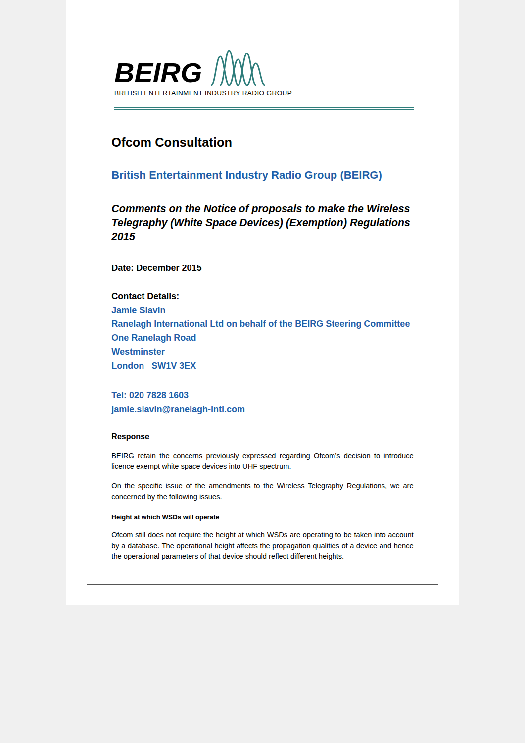BEIRG BRITISH ENTERTAINMENT INDUSTRY RADIO GROUP
Ofcom Consultation
British Entertainment Industry Radio Group (BEIRG)
Comments on the Notice of proposals to make the Wireless Telegraphy (White Space Devices) (Exemption) Regulations 2015
Date: December 2015
Contact Details:
Jamie Slavin
Ranelagh International Ltd on behalf of the BEIRG Steering Committee
One Ranelagh Road
Westminster
London SW1V 3EX
Tel: 020 7828 1603
jamie.slavin@ranelagh-intl.com
Response
BEIRG retain the concerns previously expressed regarding Ofcom’s decision to introduce licence exempt white space devices into UHF spectrum.
On the specific issue of the amendments to the Wireless Telegraphy Regulations, we are concerned by the following issues.
Height at which WSDs will operate
Ofcom still does not require the height at which WSDs are operating to be taken into account by a database. The operational height affects the propagation qualities of a device and hence the operational parameters of that device should reflect different heights.